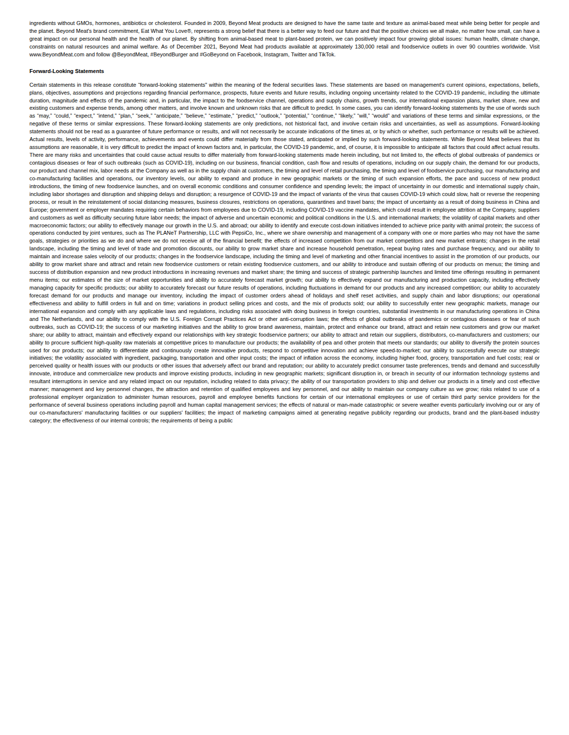ingredients without GMOs, hormones, antibiotics or cholesterol. Founded in 2009, Beyond Meat products are designed to have the same taste and texture as animal-based meat while being better for people and the planet. Beyond Meat's brand commitment, Eat What You Love®, represents a strong belief that there is a better way to feed our future and that the positive choices we all make, no matter how small, can have a great impact on our personal health and the health of our planet. By shifting from animal-based meat to plant-based protein, we can positively impact four growing global issues: human health, climate change, constraints on natural resources and animal welfare. As of December 2021, Beyond Meat had products available at approximately 130,000 retail and foodservice outlets in over 90 countries worldwide. Visit www.BeyondMeat.com and follow @BeyondMeat, #BeyondBurger and #GoBeyond on Facebook, Instagram, Twitter and TikTok.
Forward-Looking Statements
Certain statements in this release constitute “forward-looking statements" within the meaning of the federal securities laws. These statements are based on management's current opinions, expectations, beliefs, plans, objectives, assumptions and projections regarding financial performance, prospects, future events and future results, including ongoing uncertainty related to the COVID-19 pandemic, including the ultimate duration, magnitude and effects of the pandemic and, in particular, the impact to the foodservice channel, operations and supply chains, growth trends, our international expansion plans, market share, new and existing customers and expense trends, among other matters, and involve known and unknown risks that are difficult to predict. In some cases, you can identify forward-looking statements by the use of words such as “may,” “could,” “expect,” “intend,” “plan,” “seek,” “anticipate,” “believe,” “estimate,” “predict,” “outlook,” “potential,” “continue,” “likely,” “will,” “would” and variations of these terms and similar expressions, or the negative of these terms or similar expressions. These forward-looking statements are only predictions, not historical fact, and involve certain risks and uncertainties, as well as assumptions. Forward-looking statements should not be read as a guarantee of future performance or results, and will not necessarily be accurate indications of the times at, or by which or whether, such performance or results will be achieved. Actual results, levels of activity, performance, achievements and events could differ materially from those stated, anticipated or implied by such forward-looking statements. While Beyond Meat believes that its assumptions are reasonable, it is very difficult to predict the impact of known factors and, in particular, the COVID-19 pandemic, and, of course, it is impossible to anticipate all factors that could affect actual results. There are many risks and uncertainties that could cause actual results to differ materially from forward-looking statements made herein including, but not limited to, the effects of global outbreaks of pandemics or contagious diseases or fear of such outbreaks (such as COVID-19), including on our business, financial condition, cash flow and results of operations, including on our supply chain, the demand for our products, our product and channel mix, labor needs at the Company as well as in the supply chain at customers, the timing and level of retail purchasing, the timing and level of foodservice purchasing, our manufacturing and co-manufacturing facilities and operations, our inventory levels, our ability to expand and produce in new geographic markets or the timing of such expansion efforts, the pace and success of new product introductions, the timing of new foodservice launches, and on overall economic conditions and consumer confidence and spending levels; the impact of uncertainty in our domestic and international supply chain, including labor shortages and disruption and shipping delays and disruption; a resurgence of COVID-19 and the impact of variants of the virus that causes COVID-19 which could slow, halt or reverse the reopening process, or result in the reinstatement of social distancing measures, business closures, restrictions on operations, quarantines and travel bans; the impact of uncertainty as a result of doing business in China and Europe; government or employer mandates requiring certain behaviors from employees due to COVID-19, including COVID-19 vaccine mandates, which could result in employee attrition at the Company, suppliers and customers as well as difficulty securing future labor needs; the impact of adverse and uncertain economic and political conditions in the U.S. and international markets; the volatility of capital markets and other macroeconomic factors; our ability to effectively manage our growth in the U.S. and abroad; our ability to identify and execute cost-down initiatives intended to achieve price parity with animal protein; the success of operations conducted by joint ventures, such as The PLANeT Partnership, LLC with PepsiCo, Inc., where we share ownership and management of a company with one or more parties who may not have the same goals, strategies or priorities as we do and where we do not receive all of the financial benefit; the effects of increased competition from our market competitors and new market entrants; changes in the retail landscape, including the timing and level of trade and promotion discounts, our ability to grow market share and increase household penetration, repeat buying rates and purchase frequency, and our ability to maintain and increase sales velocity of our products; changes in the foodservice landscape, including the timing and level of marketing and other financial incentives to assist in the promotion of our products, our ability to grow market share and attract and retain new foodservice customers or retain existing foodservice customers, and our ability to introduce and sustain offering of our products on menus; the timing and success of distribution expansion and new product introductions in increasing revenues and market share; the timing and success of strategic partnership launches and limited time offerings resulting in permanent menu items; our estimates of the size of market opportunities and ability to accurately forecast market growth; our ability to effectively expand our manufacturing and production capacity, including effectively managing capacity for specific products; our ability to accurately forecast our future results of operations, including fluctuations in demand for our products and any increased competition; our ability to accurately forecast demand for our products and manage our inventory, including the impact of customer orders ahead of holidays and shelf reset activities, and supply chain and labor disruptions; our operational effectiveness and ability to fulfill orders in full and on time; variations in product selling prices and costs, and the mix of products sold; our ability to successfully enter new geographic markets, manage our international expansion and comply with any applicable laws and regulations, including risks associated with doing business in foreign countries, substantial investments in our manufacturing operations in China and The Netherlands, and our ability to comply with the U.S. Foreign Corrupt Practices Act or other anti-corruption laws; the effects of global outbreaks of pandemics or contagious diseases or fear of such outbreaks, such as COVID-19; the success of our marketing initiatives and the ability to grow brand awareness, maintain, protect and enhance our brand, attract and retain new customers and grow our market share; our ability to attract, maintain and effectively expand our relationships with key strategic foodservice partners; our ability to attract and retain our suppliers, distributors, co-manufacturers and customers; our ability to procure sufficient high-quality raw materials at competitive prices to manufacture our products; the availability of pea and other protein that meets our standards; our ability to diversify the protein sources used for our products; our ability to differentiate and continuously create innovative products, respond to competitive innovation and achieve speed-to-market; our ability to successfully execute our strategic initiatives; the volatility associated with ingredient, packaging, transportation and other input costs; the impact of inflation across the economy, including higher food, grocery, transportation and fuel costs; real or perceived quality or health issues with our products or other issues that adversely affect our brand and reputation; our ability to accurately predict consumer taste preferences, trends and demand and successfully innovate, introduce and commercialize new products and improve existing products, including in new geographic markets; significant disruption in, or breach in security of our information technology systems and resultant interruptions in service and any related impact on our reputation, including related to data privacy; the ability of our transportation providers to ship and deliver our products in a timely and cost effective manner; management and key personnel changes, the attraction and retention of qualified employees and key personnel, and our ability to maintain our company culture as we grow; risks related to use of a professional employer organization to administer human resources, payroll and employee benefits functions for certain of our international employees or use of certain third party service providers for the performance of several business operations including payroll and human capital management services; the effects of natural or man-made catastrophic or severe weather events particularly involving our or any of our co-manufacturers' manufacturing facilities or our suppliers' facilities; the impact of marketing campaigns aimed at generating negative publicity regarding our products, brand and the plant-based industry category; the effectiveness of our internal controls; the requirements of being a public